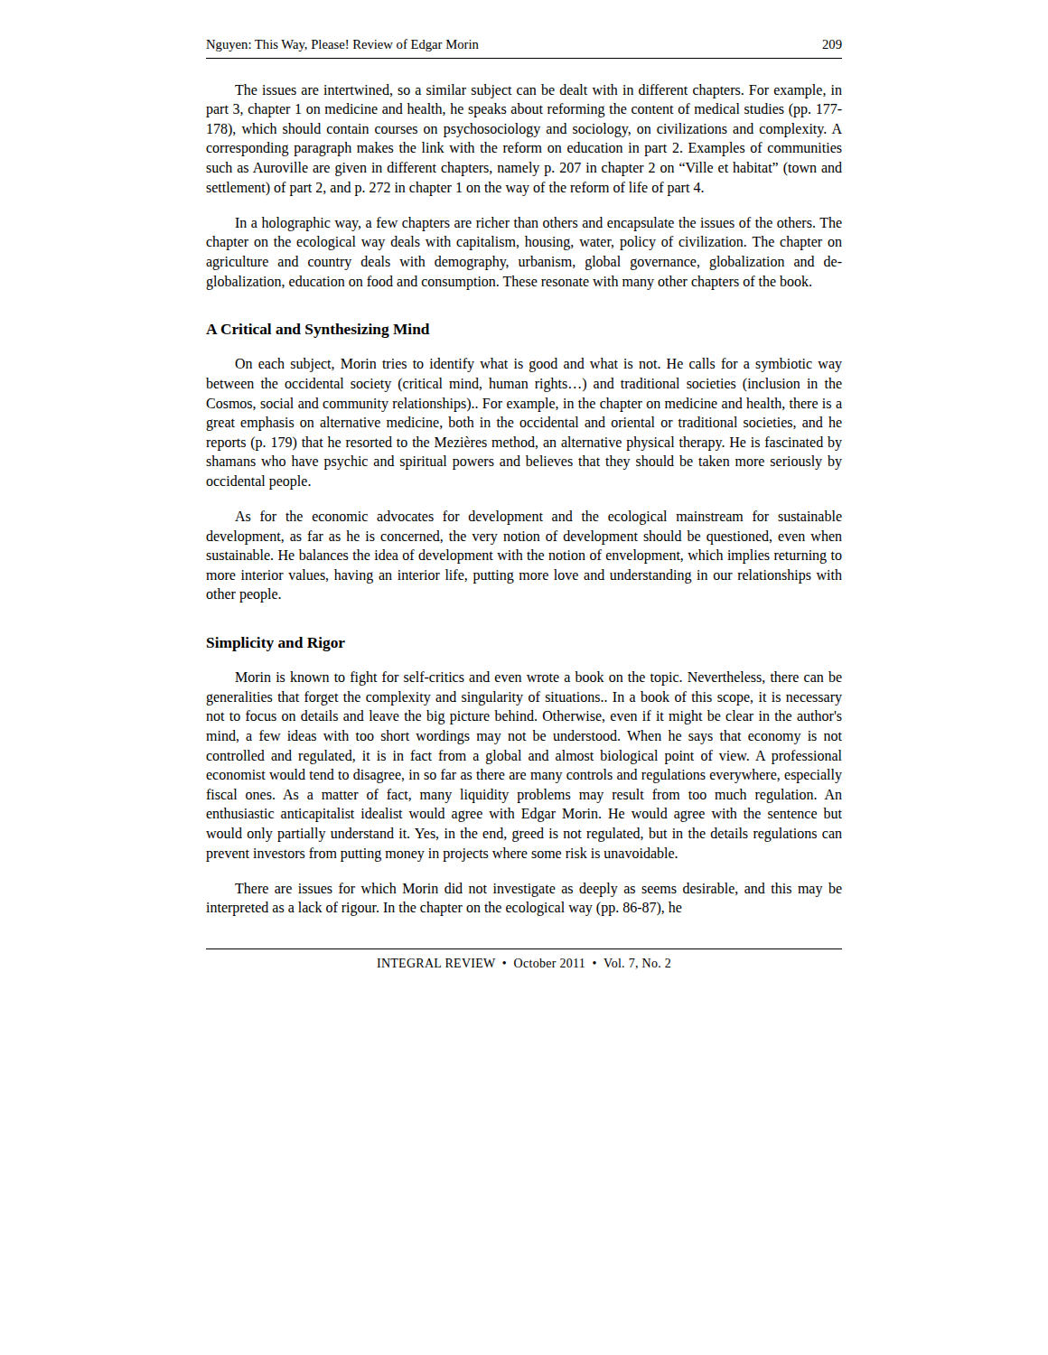Nguyen: This Way, Please! Review of Edgar Morin 209
The issues are intertwined, so a similar subject can be dealt with in different chapters. For example, in part 3, chapter 1 on medicine and health, he speaks about reforming the content of medical studies (pp. 177-178), which should contain courses on psychosociology and sociology, on civilizations and complexity. A corresponding paragraph makes the link with the reform on education in part 2. Examples of communities such as Auroville are given in different chapters, namely p. 207 in chapter 2 on “Ville et habitat” (town and settlement) of part 2, and p. 272 in chapter 1 on the way of the reform of life of part 4.
In a holographic way, a few chapters are richer than others and encapsulate the issues of the others. The chapter on the ecological way deals with capitalism, housing, water, policy of civilization. The chapter on agriculture and country deals with demography, urbanism, global governance, globalization and de-globalization, education on food and consumption. These resonate with many other chapters of the book.
A Critical and Synthesizing Mind
On each subject, Morin tries to identify what is good and what is not. He calls for a symbiotic way between the occidental society (critical mind, human rights…) and traditional societies (inclusion in the Cosmos, social and community relationships).. For example, in the chapter on medicine and health, there is a great emphasis on alternative medicine, both in the occidental and oriental or traditional societies, and he reports (p. 179) that he resorted to the Mezières method, an alternative physical therapy. He is fascinated by shamans who have psychic and spiritual powers and believes that they should be taken more seriously by occidental people.
As for the economic advocates for development and the ecological mainstream for sustainable development, as far as he is concerned, the very notion of development should be questioned, even when sustainable. He balances the idea of development with the notion of envelopment, which implies returning to more interior values, having an interior life, putting more love and understanding in our relationships with other people.
Simplicity and Rigor
Morin is known to fight for self-critics and even wrote a book on the topic. Nevertheless, there can be generalities that forget the complexity and singularity of situations.. In a book of this scope, it is necessary not to focus on details and leave the big picture behind. Otherwise, even if it might be clear in the author's mind, a few ideas with too short wordings may not be understood. When he says that economy is not controlled and regulated, it is in fact from a global and almost biological point of view. A professional economist would tend to disagree, in so far as there are many controls and regulations everywhere, especially fiscal ones. As a matter of fact, many liquidity problems may result from too much regulation. An enthusiastic anticapitalist idealist would agree with Edgar Morin. He would agree with the sentence but would only partially understand it. Yes, in the end, greed is not regulated, but in the details regulations can prevent investors from putting money in projects where some risk is unavoidable.
There are issues for which Morin did not investigate as deeply as seems desirable, and this may be interpreted as a lack of rigour. In the chapter on the ecological way (pp. 86-87), he
INTEGRAL REVIEW • October 2011 • Vol. 7, No. 2